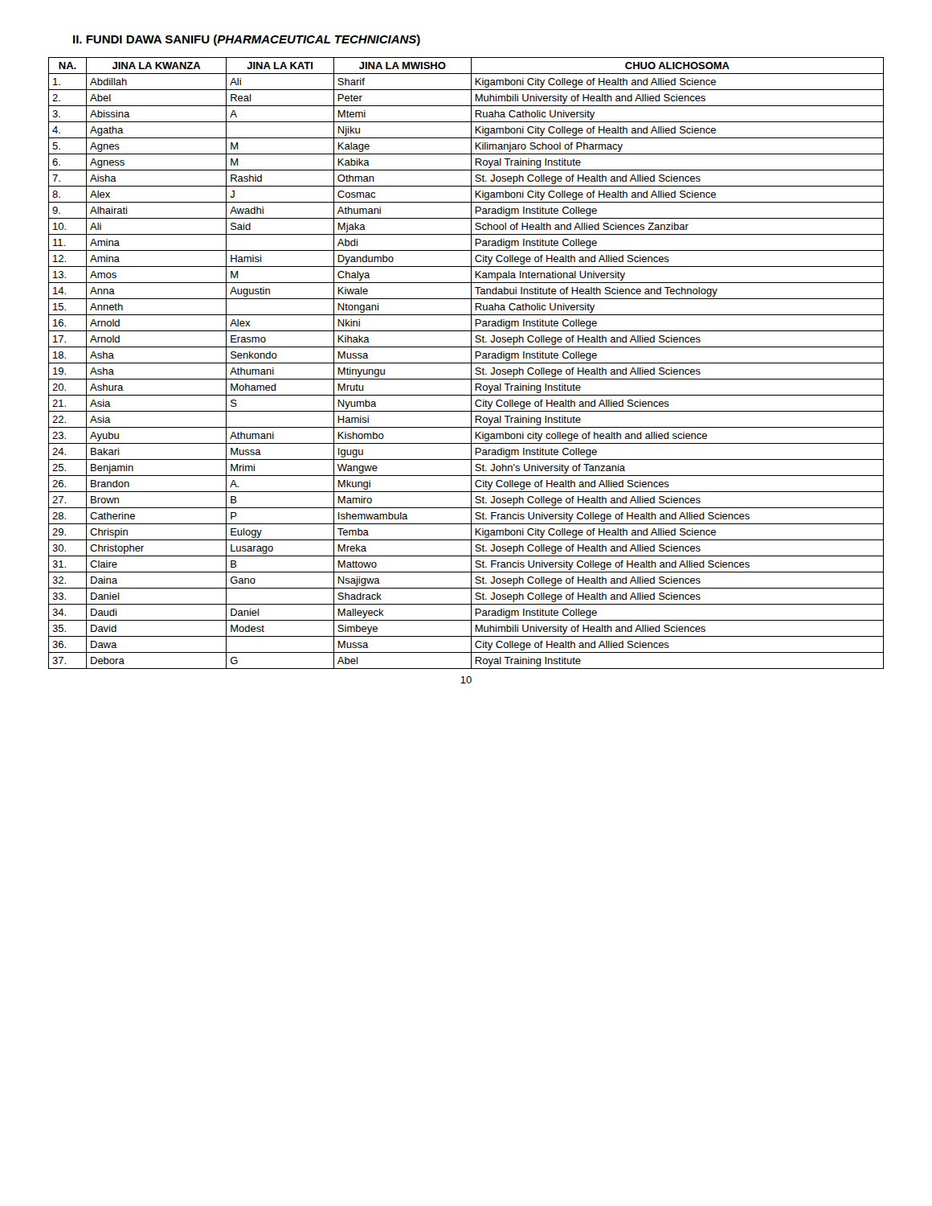II. FUNDI DAWA SANIFU (PHARMACEUTICAL TECHNICIANS)
| NA. | JINA LA KWANZA | JINA LA KATI | JINA LA MWISHO | CHUO ALICHOSOMA |
| --- | --- | --- | --- | --- |
| 1. | Abdillah | Ali | Sharif | Kigamboni City College of Health and Allied Science |
| 2. | Abel | Real | Peter | Muhimbili University of Health and Allied Sciences |
| 3. | Abissina | A | Mtemi | Ruaha Catholic University |
| 4. | Agatha | | Njiku | Kigamboni City College of Health and Allied Science |
| 5. | Agnes | M | Kalage | Kilimanjaro School of Pharmacy |
| 6. | Agness | M | Kabika | Royal Training Institute |
| 7. | Aisha | Rashid | Othman | St. Joseph College of Health and Allied Sciences |
| 8. | Alex | J | Cosmac | Kigamboni City College of Health and Allied Science |
| 9. | Alhairati | Awadhi | Athumani | Paradigm Institute College |
| 10. | Ali | Said | Mjaka | School of Health and Allied Sciences Zanzibar |
| 11. | Amina | | Abdi | Paradigm Institute College |
| 12. | Amina | Hamisi | Dyandumbo | City College of Health and Allied Sciences |
| 13. | Amos | M | Chalya | Kampala International University |
| 14. | Anna | Augustin | Kiwale | Tandabui Institute of Health Science and Technology |
| 15. | Anneth | | Ntongani | Ruaha Catholic University |
| 16. | Arnold | Alex | Nkini | Paradigm Institute College |
| 17. | Arnold | Erasmo | Kihaka | St. Joseph College of Health and Allied Sciences |
| 18. | Asha | Senkondo | Mussa | Paradigm Institute College |
| 19. | Asha | Athumani | Mtinyungu | St. Joseph College of Health and Allied Sciences |
| 20. | Ashura | Mohamed | Mrutu | Royal Training Institute |
| 21. | Asia | S | Nyumba | City College of Health and Allied Sciences |
| 22. | Asia | | Hamisi | Royal Training Institute |
| 23. | Ayubu | Athumani | Kishombo | Kigamboni city college of health and allied science |
| 24. | Bakari | Mussa | Igugu | Paradigm Institute College |
| 25. | Benjamin | Mrimi | Wangwe | St. John's University of Tanzania |
| 26. | Brandon | A. | Mkungi | City College of Health and Allied Sciences |
| 27. | Brown | B | Mamiro | St. Joseph College of Health and Allied Sciences |
| 28. | Catherine | P | Ishemwambula | St. Francis University College of Health and Allied Sciences |
| 29. | Chrispin | Eulogy | Temba | Kigamboni City College of Health and Allied Science |
| 30. | Christopher | Lusarago | Mreka | St. Joseph College of Health and Allied Sciences |
| 31. | Claire | B | Mattowo | St. Francis University College of Health and Allied Sciences |
| 32. | Daina | Gano | Nsajigwa | St. Joseph College of Health and Allied Sciences |
| 33. | Daniel | | Shadrack | St. Joseph College of Health and Allied Sciences |
| 34. | Daudi | Daniel | Malleyeck | Paradigm Institute College |
| 35. | David | Modest | Simbeye | Muhimbili University of Health and Allied Sciences |
| 36. | Dawa | | Mussa | City College of Health and Allied Sciences |
| 37. | Debora | G | Abel | Royal Training Institute |
10